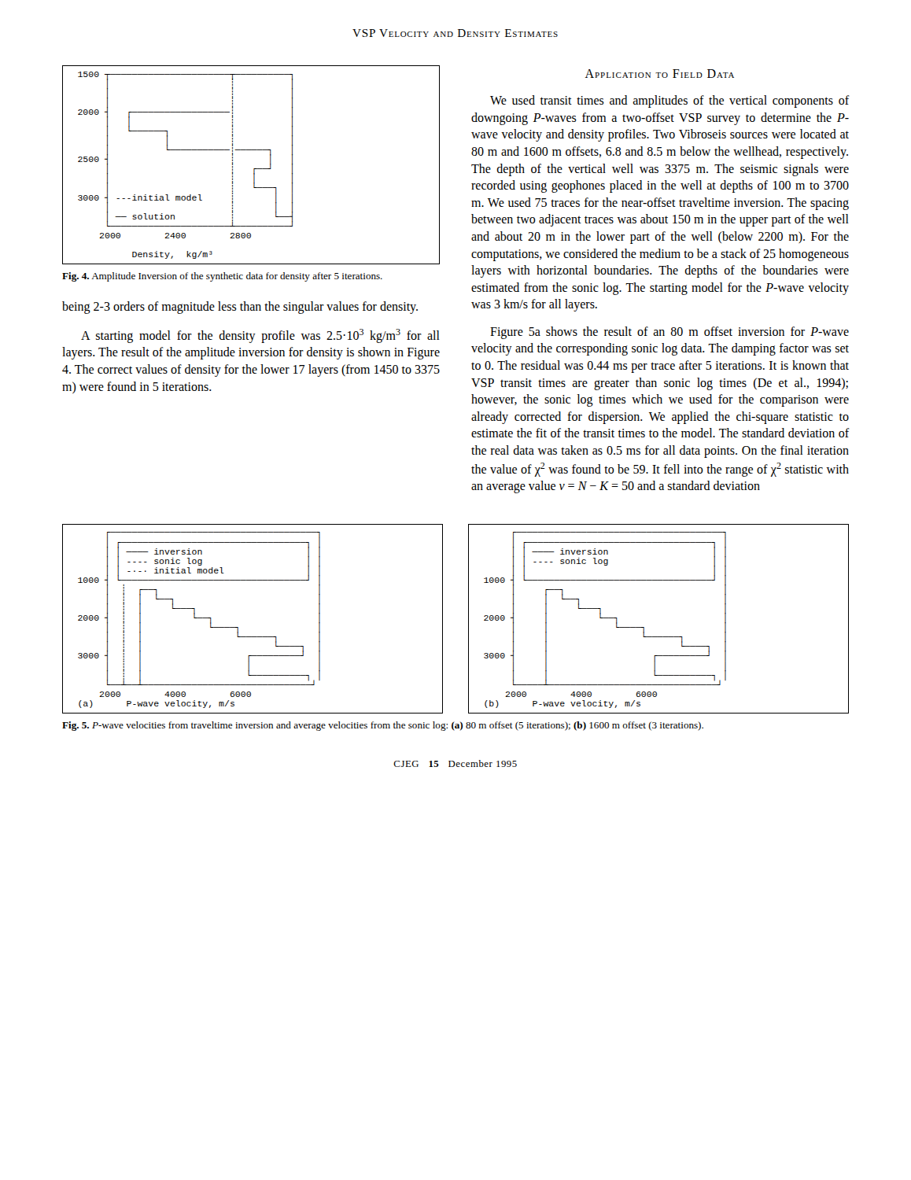VSP Velocity and Density Estimates
1500 ┬──────────────────────┬──────────┐ │ ┊ │ │ ┊ │ │ ┊ │ 2000 ┤ ┌──────────────────┊ │ │ │ ┊ │ │ └──────┐ ┊ │ │ │ ┊ │ │ └───────────┊──────┐ │ 2500 ┤ ┊ │ │ │ ┊ ┌──┘ │ │ ┊ │ │ │ ┊ └───┐ │ 3000 ┤ ---initial model ┊ │ │ │ ┊ │ │ │ ── solution ┊ └──┤ └──────────────────────┴──────────┘ 2000 2400 2800 Density, kg/m³
Fig. 4. Amplitude Inversion of the synthetic data for density after 5 iterations.
being 2-3 orders of magnitude less than the singular values for density.
A starting model for the density profile was 2.5·103 kg/m3 for all layers. The result of the amplitude inversion for density is shown in Figure 4. The correct values of density for the lower 17 layers (from 1450 to 3375 m) were found in 5 iterations.
Application to Field Data
We used transit times and amplitudes of the vertical components of downgoing P-waves from a two-offset VSP survey to determine the P-wave velocity and density profiles. Two Vibroseis sources were located at 80 m and 1600 m offsets, 6.8 and 8.5 m below the wellhead, respectively. The depth of the vertical well was 3375 m. The seismic signals were recorded using geophones placed in the well at depths of 100 m to 3700 m. We used 75 traces for the near-offset traveltime inversion. The spacing between two adjacent traces was about 150 m in the upper part of the well and about 20 m in the lower part of the well (below 2200 m). For the computations, we considered the medium to be a stack of 25 homogeneous layers with horizontal boundaries. The depths of the boundaries were estimated from the sonic log. The starting model for the P-wave velocity was 3 km/s for all layers.
Figure 5a shows the result of an 80 m offset inversion for P-wave velocity and the corresponding sonic log data. The damping factor was set to 0. The residual was 0.44 ms per trace after 5 iterations. It is known that VSP transit times are greater than sonic log times (De et al., 1994); however, the sonic log times which we used for the comparison were already corrected for dispersion. We applied the chi-square statistic to estimate the fit of the transit times to the model. The standard deviation of the real data was taken as 0.5 ms for all data points. On the final iteration the value of χ2 was found to be 59. It fell into the range of χ2 statistic with an average value v = N − K = 50 and a standard deviation
┌──────────────────────────────────────┐ │ ┌──────────────────────────────────┐ │ │ │ ──── inversion │ │ │ │ ---- sonic log │ │ │ │ -·-· initial model │ │ 1000 ┤ └──────────────────────────────────┘ │ │ ┊ ┌──┐ │ │ ┊ │ └──┐ │ │ ┊ │ └───┐ │ 2000 ┤ ┊ │ └──┐ │ │ ┊ │ └────┐ │ │ ┊ │ └──────┐ │ │ ┊ │ └────┐ │ 3000 ┤ ┊ │ ┌─────────┘ │ │ ┊ │ │ │ │ ┊ │ └──────────┐ │ └──┴──┴───────────────────────────────┘ 2000 4000 6000 (a) P-wave velocity, m/s
┌──────────────────────────────────────┐ │ ┌──────────────────────────────────┐ │ │ │ ──── inversion │ │ │ │ ---- sonic log │ │ │ │ │ │ 1000 ┤ └──────────────────────────────────┘ │ │ ┌──┐ │ │ │ └──┐ │ │ │ └───┐ │ 2000 ┤ │ └──┐ │ │ │ └────┐ │ │ │ └──────┐ │ │ │ └────┐ │ 3000 ┤ │ ┌─────────┘ │ │ │ │ │ │ │ └──────────┐ │ └─────┴───────────────────────────────┘ 2000 4000 6000 (b) P-wave velocity, m/s
Fig. 5. P-wave velocities from traveltime inversion and average velocities from the sonic log: (a) 80 m offset (5 iterations); (b) 1600 m offset (3 iterations).
CJEG 15 December 1995